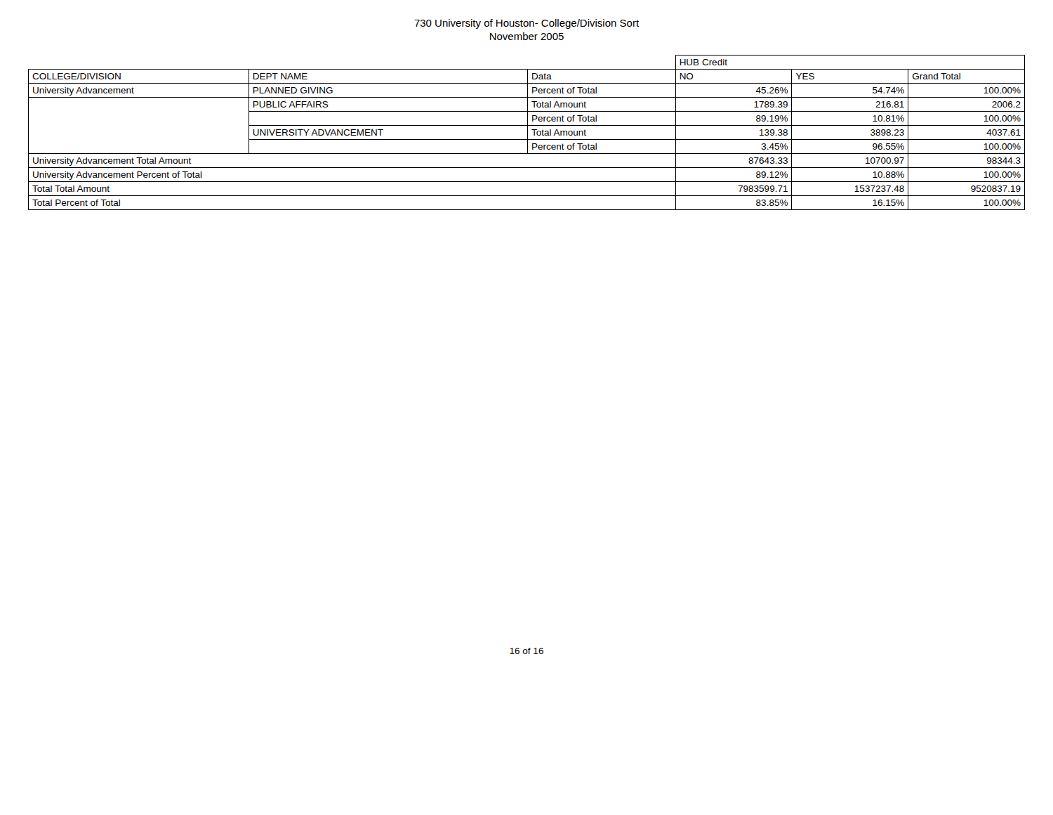730 University of Houston- College/Division Sort
November 2005
| | | | HUB Credit |
| COLLEGE/DIVISION | DEPT NAME | Data | NO | YES | Grand Total |
| University Advancement | PLANNED GIVING | Percent of Total | 45.26% | 54.74% | 100.00% |
| | PUBLIC AFFAIRS | Total Amount | 1789.39 | 216.81 | 2006.2 |
| | | Percent of Total | 89.19% | 10.81% | 100.00% |
| | UNIVERSITY ADVANCEMENT | Total Amount | 139.38 | 3898.23 | 4037.61 |
| | | Percent of Total | 3.45% | 96.55% | 100.00% |
| University Advancement Total Amount | 87643.33 | 10700.97 | 98344.3 |
| University Advancement Percent of Total | 89.12% | 10.88% | 100.00% |
| Total Total Amount | 7983599.71 | 1537237.48 | 9520837.19 |
| Total Percent of Total | 83.85% | 16.15% | 100.00% |
16 of 16